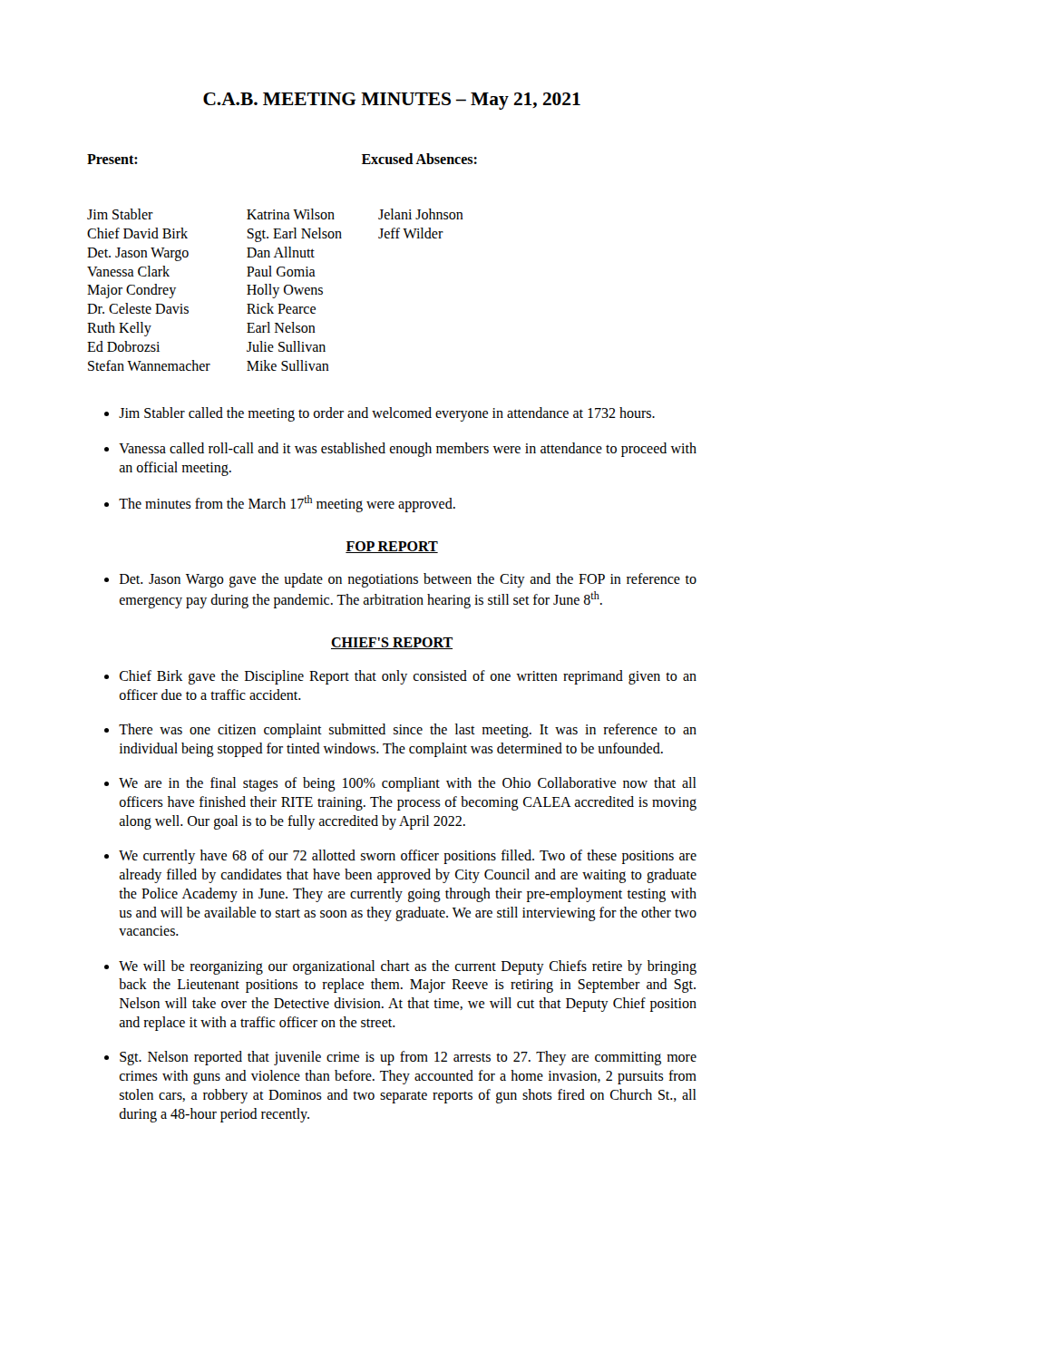C.A.B. MEETING MINUTES – May 21, 2021
Present:
Excused Absences:
Jim Stabler
Chief David Birk
Det. Jason Wargo
Vanessa Clark
Major Condrey
Dr. Celeste Davis
Ruth Kelly
Ed Dobrozsi
Stefan Wannemacher
Katrina Wilson
Sgt. Earl Nelson
Dan Allnutt
Paul Gomia
Holly Owens
Rick Pearce
Earl Nelson
Julie Sullivan
Mike Sullivan
Jelani Johnson
Jeff Wilder
Jim Stabler called the meeting to order and welcomed everyone in attendance at 1732 hours.
Vanessa called roll-call and it was established enough members were in attendance to proceed with an official meeting.
The minutes from the March 17th meeting were approved.
FOP REPORT
Det. Jason Wargo gave the update on negotiations between the City and the FOP in reference to emergency pay during the pandemic. The arbitration hearing is still set for June 8th.
CHIEF'S REPORT
Chief Birk gave the Discipline Report that only consisted of one written reprimand given to an officer due to a traffic accident.
There was one citizen complaint submitted since the last meeting. It was in reference to an individual being stopped for tinted windows. The complaint was determined to be unfounded.
We are in the final stages of being 100% compliant with the Ohio Collaborative now that all officers have finished their RITE training. The process of becoming CALEA accredited is moving along well. Our goal is to be fully accredited by April 2022.
We currently have 68 of our 72 allotted sworn officer positions filled. Two of these positions are already filled by candidates that have been approved by City Council and are waiting to graduate the Police Academy in June. They are currently going through their pre-employment testing with us and will be available to start as soon as they graduate. We are still interviewing for the other two vacancies.
We will be reorganizing our organizational chart as the current Deputy Chiefs retire by bringing back the Lieutenant positions to replace them. Major Reeve is retiring in September and Sgt. Nelson will take over the Detective division. At that time, we will cut that Deputy Chief position and replace it with a traffic officer on the street.
Sgt. Nelson reported that juvenile crime is up from 12 arrests to 27. They are committing more crimes with guns and violence than before. They accounted for a home invasion, 2 pursuits from stolen cars, a robbery at Dominos and two separate reports of gun shots fired on Church St., all during a 48-hour period recently.